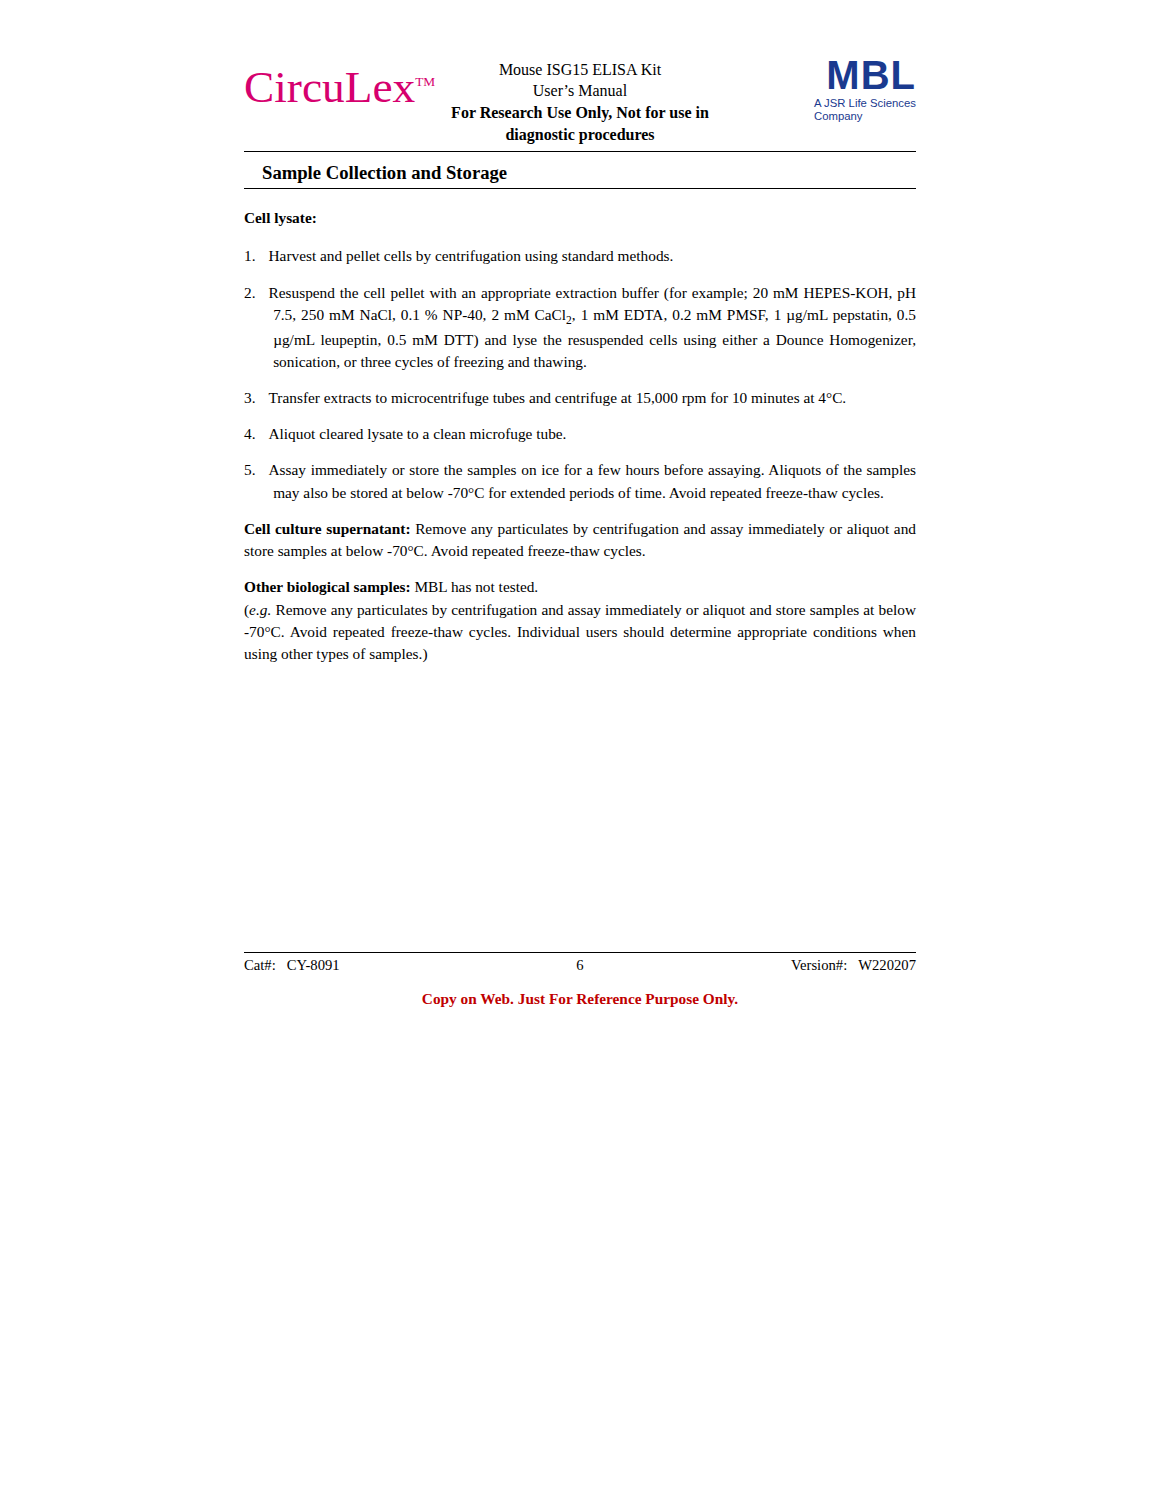CircuLexTM
Mouse ISG15 ELISA Kit
User’s Manual
For Research Use Only, Not for use in diagnostic procedures
MBL
A JSR Life Sciences
Company
Sample Collection and Storage
Cell lysate:
1. Harvest and pellet cells by centrifugation using standard methods.
2. Resuspend the cell pellet with an appropriate extraction buffer (for example; 20 mM HEPES-KOH, pH 7.5, 250 mM NaCl, 0.1 % NP-40, 2 mM CaCl2, 1 mM EDTA, 0.2 mM PMSF, 1 µg/mL pepstatin, 0.5 µg/mL leupeptin, 0.5 mM DTT) and lyse the resuspended cells using either a Dounce Homogenizer, sonication, or three cycles of freezing and thawing.
3. Transfer extracts to microcentrifuge tubes and centrifuge at 15,000 rpm for 10 minutes at 4°C.
4. Aliquot cleared lysate to a clean microfuge tube.
5. Assay immediately or store the samples on ice for a few hours before assaying. Aliquots of the samples may also be stored at below -70°C for extended periods of time. Avoid repeated freeze-thaw cycles.
Cell culture supernatant: Remove any particulates by centrifugation and assay immediately or aliquot and store samples at below -70°C. Avoid repeated freeze-thaw cycles.
Other biological samples: MBL has not tested.
(e.g. Remove any particulates by centrifugation and assay immediately or aliquot and store samples at below -70°C. Avoid repeated freeze-thaw cycles. Individual users should determine appropriate conditions when using other types of samples.)
Cat#: CY-8091
6
Version#: W220207
Copy on Web. Just For Reference Purpose Only.